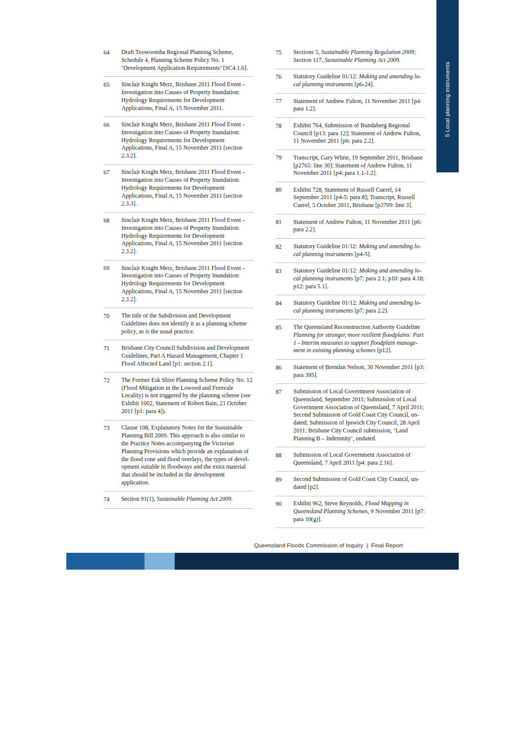5 Local planning instruments
64 Draft Toowoomba Regional Planning Scheme, Schedule 4, Planning Scheme Policy No. 1 ‘Development Application Requirements’ [SC4.1.6].
65 Sinclair Knight Merz, Brisbane 2011 Flood Event – Investigation into Causes of Property Inundation: Hydrology Requirements for Development Applications, Final A, 15 November 2011.
66 Sinclair Knight Merz, Brisbane 2011 Flood Event – Investigation into Causes of Property Inundation: Hydrology Requirements for Development Applications, Final A, 15 November 2011 [section 2.3.2].
67 Sinclair Knight Merz, Brisbane 2011 Flood Event – Investigation into Causes of Property Inundation: Hydrology Requirements for Development Applications, Final A, 15 November 2011 [section 2.3.3].
68 Sinclair Knight Merz, Brisbane 2011 Flood Event – Investigation into Causes of Property Inundation: Hydrology Requirements for Development Applications, Final A, 15 November 2011 [section 2.3.2].
69 Sinclair Knight Merz, Brisbane 2011 Flood Event – Investigation into Causes of Property Inundation: Hydrology Requirements for Development Applications, Final A, 15 November 2011 [section 2.3.2].
70 The title of the Subdivision and Development Guidelines does not identify it as a planning scheme policy, as is the usual practice.
71 Brisbane City Council Subdivision and Development Guidelines, Part A Hazard Management, Chapter 1 Flood Affected Land [p1: section 2.1].
72 The Former Esk Shire Planning Scheme Policy No. 12 (Flood Mitigation in the Lowood and Fernvale Locality) is not triggered by the planning scheme (see Exhibit 1002, Statement of Robert Bain, 21 October 2011 [p1: para 4]).
73 Clause 108, Explanatory Notes for the Sustainable Planning Bill 2009. This approach is also similar to the Practice Notes accompanying the Victorian Planning Provisions which provide an explanation of the flood zone and flood overlays, the types of development suitable in floodways and the extra material that should be included in the development application.
74 Section 91(1), Sustainable Planning Act 2009.
75 Sections 5, Sustainable Planning Regulation 2009; Section 117, Sustainable Planning Act 2009.
76 Statutory Guideline 01/12: Making and amending local planning instruments [p6-24].
77 Statement of Andrew Fulton, 11 November 2011 [p4: para 1.2].
78 Exhibit 764, Submission of Bundaberg Regional Council [p13: para 12]; Statement of Andrew Fulton, 11 November 2011 [p6: para 2.2].
79 Transcript, Gary White, 19 September 2011, Brisbane [p2765: line 30]; Statement of Andrew Fulton, 11 November 2011 [p4: para 1.1-1.2].
80 Exhibit 728, Statement of Russell Cuerel, 14 September 2011 [p4-5: para 8]; Transcript, Russell Cuerel, 5 October 2011, Brisbane [p3709: line 3].
81 Statement of Andrew Fulton, 11 November 2011 [p6: para 2.2].
82 Statutory Guideline 01/12: Making and amending local planning instruments [p4-5].
83 Statutory Guideline 01/12: Making and amending local planning instruments [p7: para 2.1; p10: para 4.18; p12: para 5.1].
84 Statutory Guideline 01/12: Making and amending local planning instruments [p7: para 2.2].
85 The Queensland Reconstruction Authority Guideline Planning for stronger, more resilient floodplains: Part 1 - Interim measures to support floodplain management in existing planning schemes [p12].
86 Statement of Brendan Nelson, 30 November 2011 [p3: para 395].
87 Submission of Local Government Association of Queensland, September 2011; Submission of Local Government Association of Queensland, 7 April 2011; Second Submission of Gold Coast City Council, undated; Submission of Ipswich City Council, 28 April 2011; Brisbane City Council submission, ‘Land Planning B – Indemnity’, undated.
88 Submission of Local Government Association of Queensland, 7 April 2011 [p4: para 2.16].
89 Second Submission of Gold Coast City Council, undated [p2].
90 Exhibit 962, Steve Reynolds, Flood Mapping in Queensland Planning Schemes, 9 November 2011 [p7: para 10(g)].
Queensland Floods Commission of Inquiry | Final Report
135